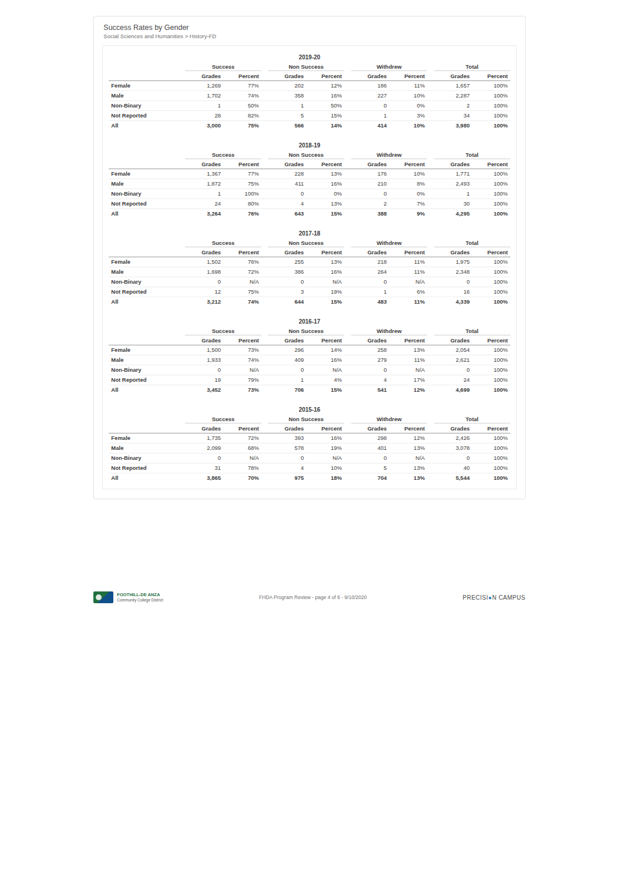Success Rates by Gender
Social Sciences and Humanities > History-FD
2019-20
| | Success | | Non Success | | Withdrew | | Total |
| --- | --- | --- | --- | --- | --- | --- | --- |
| | Grades | Percent | | Grades | Percent | | Grades | Percent | | Grades | Percent |
| Female | 1,269 | 77% | | 202 | 12% | | 186 | 11% | | 1,657 | 100% |
| Male | 1,702 | 74% | | 358 | 16% | | 227 | 10% | | 2,287 | 100% |
| Non-Binary | 1 | 50% | | 1 | 50% | | 0 | 0% | | 2 | 100% |
| Not Reported | 28 | 82% | | 5 | 15% | | 1 | 3% | | 34 | 100% |
| All | 3,000 | 75% | | 566 | 14% | | 414 | 10% | | 3,980 | 100% |
2018-19
| | Success | | Non Success | | Withdrew | | Total |
| --- | --- | --- | --- | --- | --- | --- | --- |
| | Grades | Percent | | Grades | Percent | | Grades | Percent | | Grades | Percent |
| Female | 1,367 | 77% | | 228 | 13% | | 176 | 10% | | 1,771 | 100% |
| Male | 1,872 | 75% | | 411 | 16% | | 210 | 8% | | 2,493 | 100% |
| Non-Binary | 1 | 100% | | 0 | 0% | | 0 | 0% | | 1 | 100% |
| Not Reported | 24 | 80% | | 4 | 13% | | 2 | 7% | | 30 | 100% |
| All | 3,264 | 76% | | 643 | 15% | | 388 | 9% | | 4,295 | 100% |
2017-18
| | Success | | Non Success | | Withdrew | | Total |
| --- | --- | --- | --- | --- | --- | --- | --- |
| | Grades | Percent | | Grades | Percent | | Grades | Percent | | Grades | Percent |
| Female | 1,502 | 76% | | 255 | 13% | | 218 | 11% | | 1,975 | 100% |
| Male | 1,698 | 72% | | 386 | 16% | | 264 | 11% | | 2,348 | 100% |
| Non-Binary | 0 | N/A | | 0 | N/A | | 0 | N/A | | 0 | 100% |
| Not Reported | 12 | 75% | | 3 | 19% | | 1 | 6% | | 16 | 100% |
| All | 3,212 | 74% | | 644 | 15% | | 483 | 11% | | 4,339 | 100% |
2016-17
| | Success | | Non Success | | Withdrew | | Total |
| --- | --- | --- | --- | --- | --- | --- | --- |
| | Grades | Percent | | Grades | Percent | | Grades | Percent | | Grades | Percent |
| Female | 1,500 | 73% | | 296 | 14% | | 258 | 13% | | 2,054 | 100% |
| Male | 1,933 | 74% | | 409 | 16% | | 279 | 11% | | 2,621 | 100% |
| Non-Binary | 0 | N/A | | 0 | N/A | | 0 | N/A | | 0 | 100% |
| Not Reported | 19 | 79% | | 1 | 4% | | 4 | 17% | | 24 | 100% |
| All | 3,452 | 73% | | 706 | 15% | | 541 | 12% | | 4,699 | 100% |
2015-16
| | Success | | Non Success | | Withdrew | | Total |
| --- | --- | --- | --- | --- | --- | --- | --- |
| | Grades | Percent | | Grades | Percent | | Grades | Percent | | Grades | Percent |
| Female | 1,735 | 72% | | 393 | 16% | | 298 | 12% | | 2,426 | 100% |
| Male | 2,099 | 68% | | 578 | 19% | | 401 | 13% | | 3,078 | 100% |
| Non-Binary | 0 | N/A | | 0 | N/A | | 0 | N/A | | 0 | 100% |
| Not Reported | 31 | 78% | | 4 | 10% | | 5 | 13% | | 40 | 100% |
| All | 3,865 | 70% | | 975 | 18% | | 704 | 13% | | 5,544 | 100% |
FOOTHILL-DE ANZA
Community College District
FHDA Program Review - page 4 of 6 - 9/10/2020
PRECISI●N CAMPUS